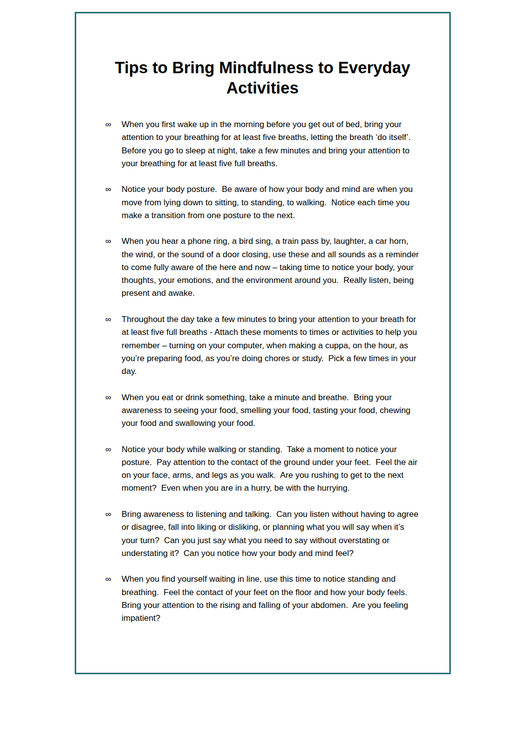Tips to Bring Mindfulness to Everyday Activities
When you first wake up in the morning before you get out of bed, bring your attention to your breathing for at least five breaths, letting the breath ‘do itself’. Before you go to sleep at night, take a few minutes and bring your attention to your breathing for at least five full breaths.
Notice your body posture. Be aware of how your body and mind are when you move from lying down to sitting, to standing, to walking. Notice each time you make a transition from one posture to the next.
When you hear a phone ring, a bird sing, a train pass by, laughter, a car horn, the wind, or the sound of a door closing, use these and all sounds as a reminder to come fully aware of the here and now – taking time to notice your body, your thoughts, your emotions, and the environment around you. Really listen, being present and awake.
Throughout the day take a few minutes to bring your attention to your breath for at least five full breaths - Attach these moments to times or activities to help you remember – turning on your computer, when making a cuppa, on the hour, as you’re preparing food, as you’re doing chores or study. Pick a few times in your day.
When you eat or drink something, take a minute and breathe. Bring your awareness to seeing your food, smelling your food, tasting your food, chewing your food and swallowing your food.
Notice your body while walking or standing. Take a moment to notice your posture. Pay attention to the contact of the ground under your feet. Feel the air on your face, arms, and legs as you walk. Are you rushing to get to the next moment? Even when you are in a hurry, be with the hurrying.
Bring awareness to listening and talking. Can you listen without having to agree or disagree, fall into liking or disliking, or planning what you will say when it’s your turn? Can you just say what you need to say without overstating or understating it? Can you notice how your body and mind feel?
When you find yourself waiting in line, use this time to notice standing and breathing. Feel the contact of your feet on the floor and how your body feels. Bring your attention to the rising and falling of your abdomen. Are you feeling impatient?